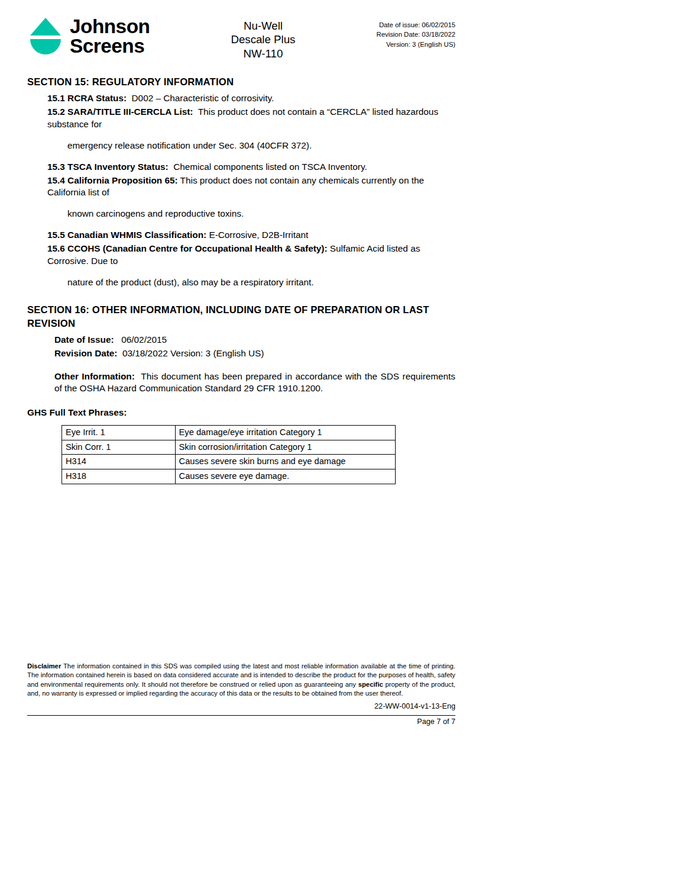Johnson
Screens
Nu-Well
Descale Plus
NW-110
Date of issue: 06/02/2015
Revision Date: 03/18/2022
Version: 3 (English US)
SECTION 15: REGULATORY INFORMATION
15.1 RCRA Status: D002 – Characteristic of corrosivity.
15.2 SARA/TITLE III-CERCLA List: This product does not contain a “CERCLA” listed hazardous substance for
emergency release notification under Sec. 304 (40CFR 372).
15.3 TSCA Inventory Status: Chemical components listed on TSCA Inventory.
15.4 California Proposition 65: This product does not contain any chemicals currently on the California list of
known carcinogens and reproductive toxins.
15.5 Canadian WHMIS Classification: E-Corrosive, D2B-Irritant
15.6 CCOHS (Canadian Centre for Occupational Health & Safety): Sulfamic Acid listed as Corrosive. Due to
nature of the product (dust), also may be a respiratory irritant.
SECTION 16: OTHER INFORMATION, INCLUDING DATE OF PREPARATION OR LAST REVISION
Date of Issue: 06/02/2015
Revision Date: 03/18/2022 Version: 3 (English US)
Other Information: This document has been prepared in accordance with the SDS requirements of the OSHA Hazard Communication Standard 29 CFR 1910.1200.
GHS Full Text Phrases:
| Eye Irrit. 1 | Eye damage/eye irritation Category 1 |
| Skin Corr. 1 | Skin corrosion/irritation Category 1 |
| H314 | Causes severe skin burns and eye damage |
| H318 | Causes severe eye damage. |
Disclaimer The information contained in this SDS was compiled using the latest and most reliable information available at the time of printing. The information contained herein is based on data considered accurate and is intended to describe the product for the purposes of health, safety and environmental requirements only. It should not therefore be construed or relied upon as guaranteeing any specific property of the product, and, no warranty is expressed or implied regarding the accuracy of this data or the results to be obtained from the user thereof.
22-WW-0014-v1-13-Eng
Page 7 of 7